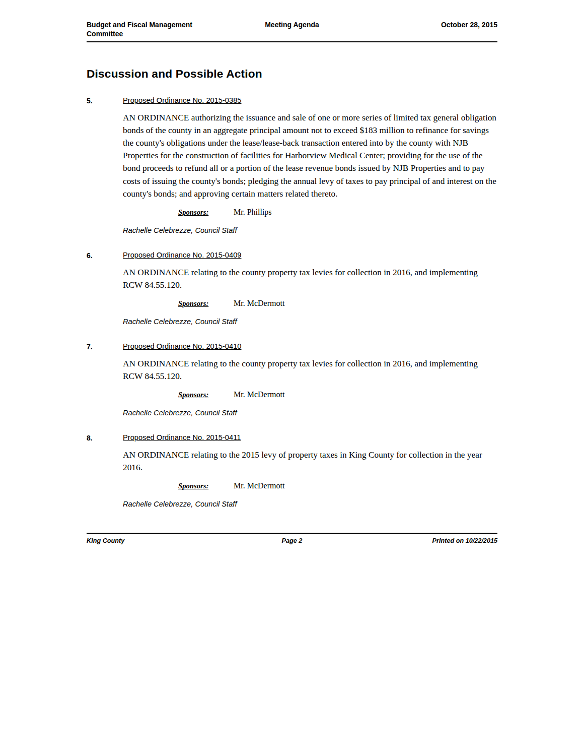Budget and Fiscal Management
Committee
Meeting Agenda
October 28, 2015
Discussion and Possible Action
5.
Proposed Ordinance No. 2015-0385
AN ORDINANCE authorizing the issuance and sale of one or more series of limited tax general obligation bonds of the county in an aggregate principal amount not to exceed $183 million to refinance for savings the county's obligations under the lease/lease-back transaction entered into by the county with NJB Properties for the construction of facilities for Harborview Medical Center; providing for the use of the bond proceeds to refund all or a portion of the lease revenue bonds issued by NJB Properties and to pay costs of issuing the county's bonds; pledging the annual levy of taxes to pay principal of and interest on the county's bonds; and approving certain matters related thereto.
Sponsors: Mr. Phillips
Rachelle Celebrezze, Council Staff
6.
Proposed Ordinance No. 2015-0409
AN ORDINANCE relating to the county property tax levies for collection in 2016, and implementing RCW 84.55.120.
Sponsors: Mr. McDermott
Rachelle Celebrezze, Council Staff
7.
Proposed Ordinance No. 2015-0410
AN ORDINANCE relating to the county property tax levies for collection in 2016, and implementing RCW 84.55.120.
Sponsors: Mr. McDermott
Rachelle Celebrezze, Council Staff
8.
Proposed Ordinance No. 2015-0411
AN ORDINANCE relating to the 2015 levy of property taxes in King County for collection in the year 2016.
Sponsors: Mr. McDermott
Rachelle Celebrezze, Council Staff
King County
Page 2
Printed on 10/22/2015